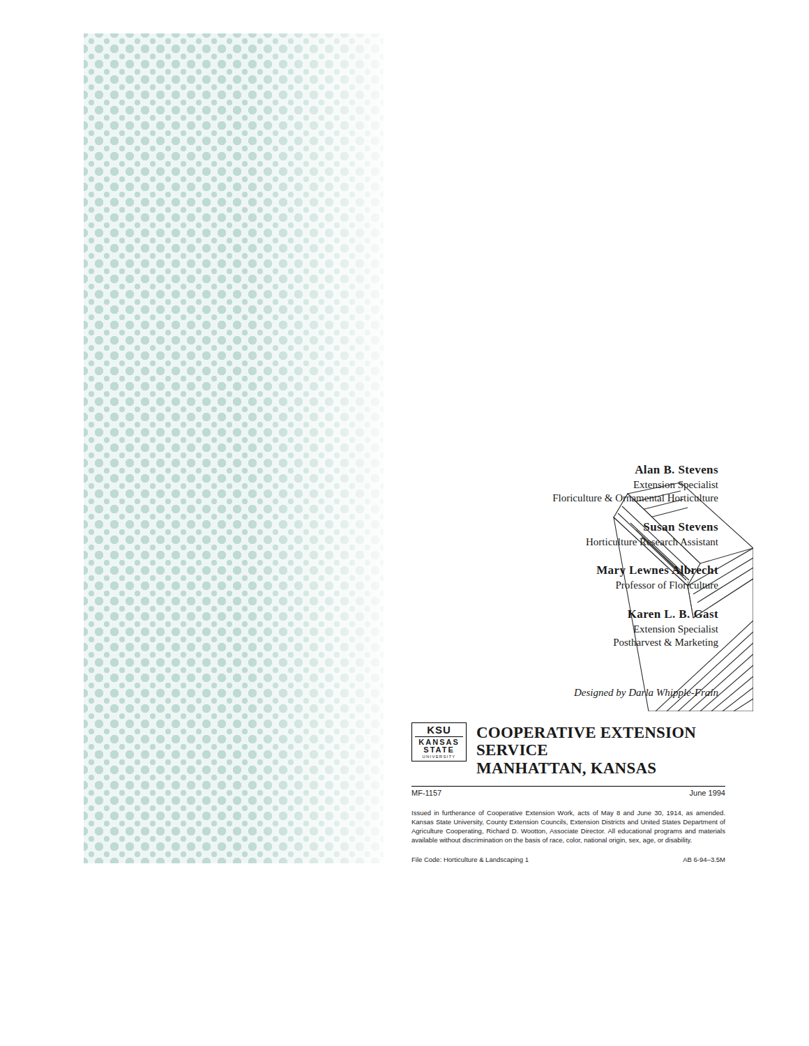Alan B. Stevens
Extension Specialist
Floriculture & Ornamental Horticulture
Susan Stevens
Horticulture Research Assistant
Mary Lewnes Albrecht
Professor of Floriculture
Karen L. B. Gast
Extension Specialist
Postharvest & Marketing
Designed by Darla Whipple-Frain
KSU KANSAS STATE UNIVERSITY
COOPERATIVE EXTENSION SERVICE
MANHATTAN, KANSAS
MF-1157 June 1994
Issued in furtherance of Cooperative Extension Work, acts of May 8 and June 30, 1914, as amended. Kansas State University, County Extension Councils, Extension Districts and United States Department of Agriculture Cooperating, Richard D. Wootton, Associate Director. All educational programs and materials available without discrimination on the basis of race, color, national origin, sex, age, or disability.
File Code: Horticulture & Landscaping 1 AB 6-94–3.5M